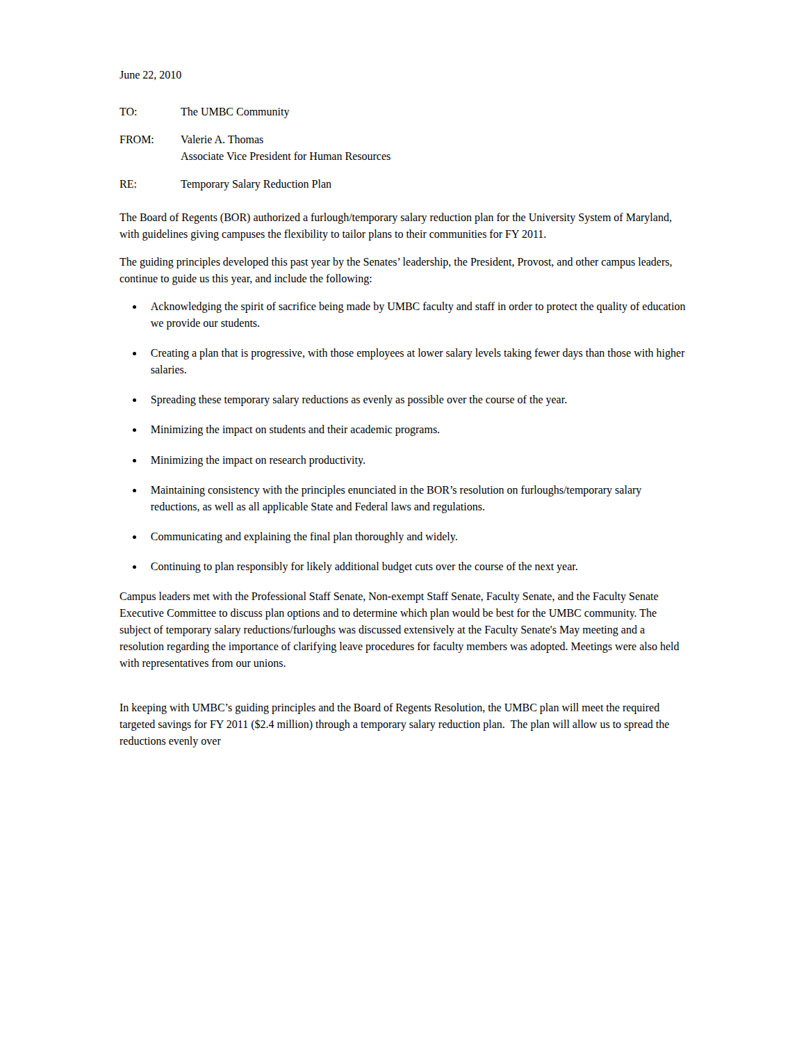June 22, 2010
TO:
The UMBC Community
FROM:
Valerie A. Thomas
Associate Vice President for Human Resources
RE:
Temporary Salary Reduction Plan
The Board of Regents (BOR) authorized a furlough/temporary salary reduction plan for the University System of Maryland, with guidelines giving campuses the flexibility to tailor plans to their communities for FY 2011.
The guiding principles developed this past year by the Senates’ leadership, the President, Provost, and other campus leaders, continue to guide us this year, and include the following:
Acknowledging the spirit of sacrifice being made by UMBC faculty and staff in order to protect the quality of education we provide our students.
Creating a plan that is progressive, with those employees at lower salary levels taking fewer days than those with higher salaries.
Spreading these temporary salary reductions as evenly as possible over the course of the year.
Minimizing the impact on students and their academic programs.
Minimizing the impact on research productivity.
Maintaining consistency with the principles enunciated in the BOR’s resolution on furloughs/temporary salary reductions, as well as all applicable State and Federal laws and regulations.
Communicating and explaining the final plan thoroughly and widely.
Continuing to plan responsibly for likely additional budget cuts over the course of the next year.
Campus leaders met with the Professional Staff Senate, Non-exempt Staff Senate, Faculty Senate, and the Faculty Senate Executive Committee to discuss plan options and to determine which plan would be best for the UMBC community. The subject of temporary salary reductions/furloughs was discussed extensively at the Faculty Senate's May meeting and a resolution regarding the importance of clarifying leave procedures for faculty members was adopted. Meetings were also held with representatives from our unions.
In keeping with UMBC’s guiding principles and the Board of Regents Resolution, the UMBC plan will meet the required targeted savings for FY 2011 ($2.4 million) through a temporary salary reduction plan. The plan will allow us to spread the reductions evenly over